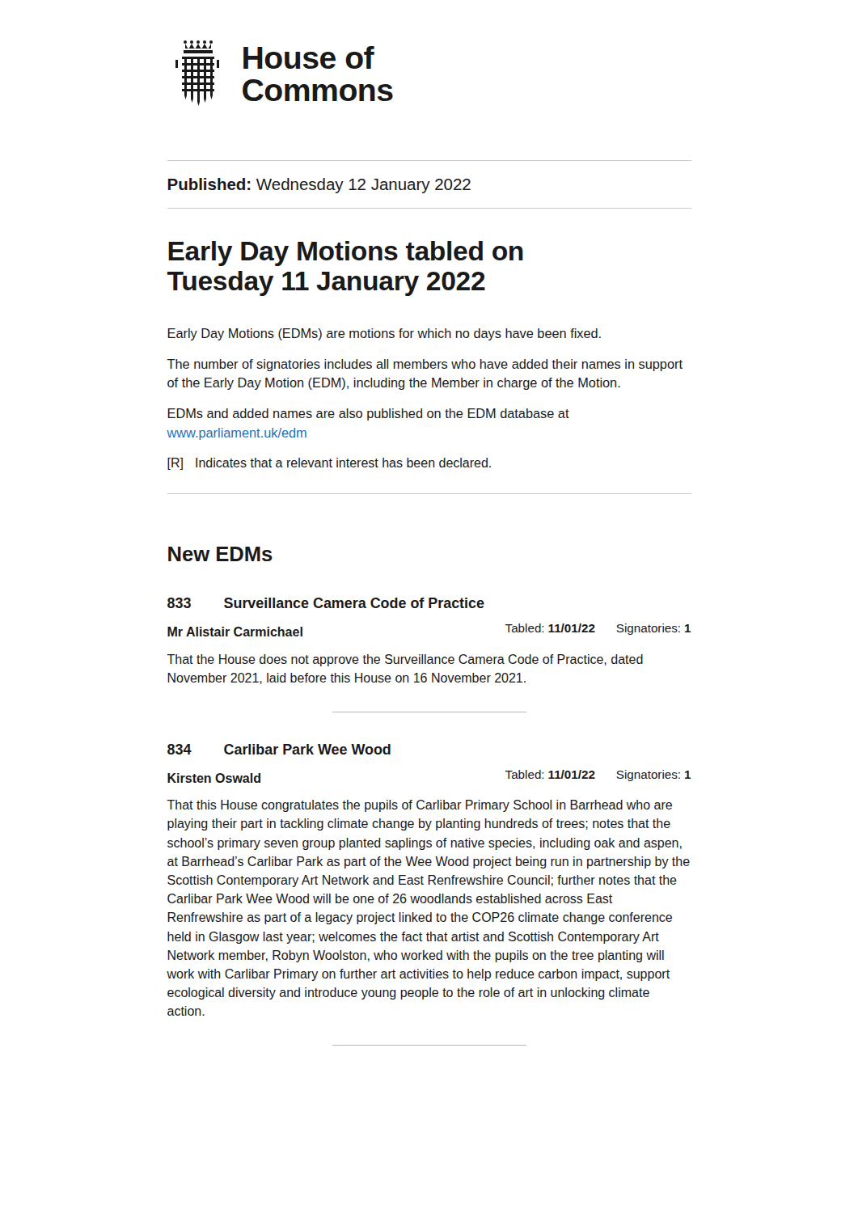House of
Commons
Published: Wednesday 12 January 2022
Early Day Motions tabled on
Tuesday 11 January 2022
Early Day Motions (EDMs) are motions for which no days have been fixed.
The number of signatories includes all members who have added their names in support of the Early Day Motion (EDM), including the Member in charge of the Motion.
EDMs and added names are also published on the EDM database at www.parliament.uk/edm
[R] Indicates that a relevant interest has been declared.
New EDMs
833 Surveillance Camera Code of Practice
Tabled: 11/01/22 Signatories: 1
Mr Alistair Carmichael
That the House does not approve the Surveillance Camera Code of Practice, dated November 2021, laid before this House on 16 November 2021.
834 Carlibar Park Wee Wood
Tabled: 11/01/22 Signatories: 1
Kirsten Oswald
That this House congratulates the pupils of Carlibar Primary School in Barrhead who are playing their part in tackling climate change by planting hundreds of trees; notes that the school’s primary seven group planted saplings of native species, including oak and aspen, at Barrhead’s Carlibar Park as part of the Wee Wood project being run in partnership by the Scottish Contemporary Art Network and East Renfrewshire Council; further notes that the Carlibar Park Wee Wood will be one of 26 woodlands established across East Renfrewshire as part of a legacy project linked to the COP26 climate change conference held in Glasgow last year; welcomes the fact that artist and Scottish Contemporary Art Network member, Robyn Woolston, who worked with the pupils on the tree planting will work with Carlibar Primary on further art activities to help reduce carbon impact, support ecological diversity and introduce young people to the role of art in unlocking climate action.